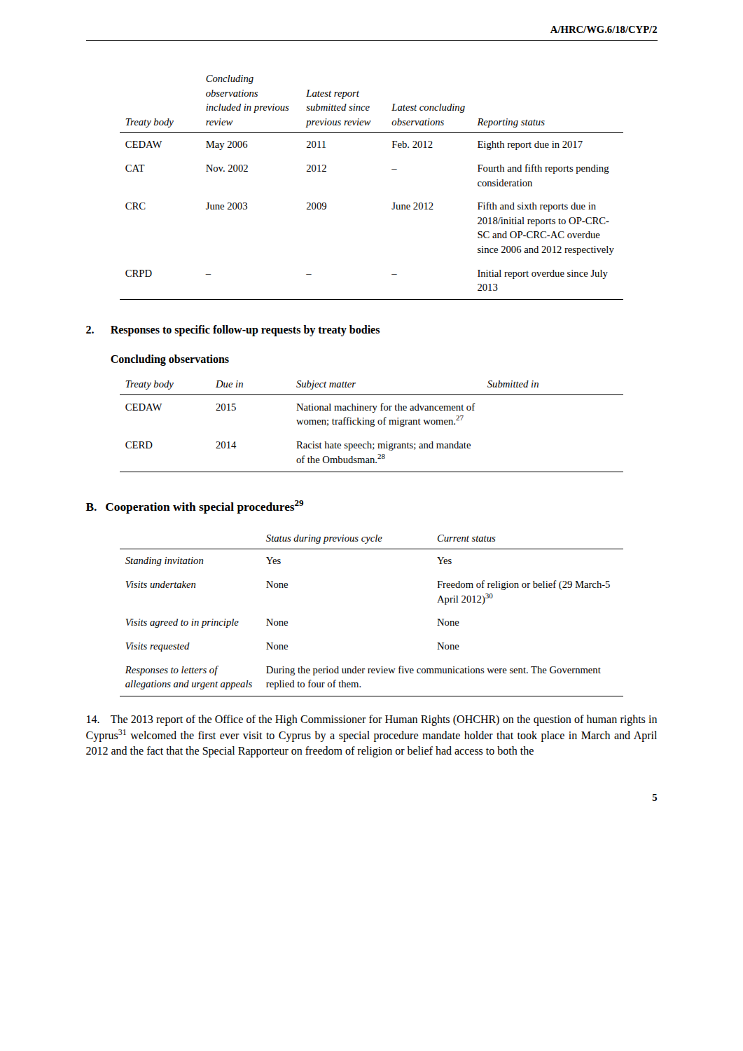A/HRC/WG.6/18/CYP/2
| Treaty body | Concluding observations included in previous review | Latest report submitted since previous review | Latest concluding observations | Reporting status |
| --- | --- | --- | --- | --- |
| CEDAW | May 2006 | 2011 | Feb. 2012 | Eighth report due in 2017 |
| CAT | Nov. 2002 | 2012 | – | Fourth and fifth reports pending consideration |
| CRC | June 2003 | 2009 | June 2012 | Fifth and sixth reports due in 2018/initial reports to OP-CRC-SC and OP-CRC-AC overdue since 2006 and 2012 respectively |
| CRPD | – | – | – | Initial report overdue since July 2013 |
2. Responses to specific follow-up requests by treaty bodies
Concluding observations
| Treaty body | Due in | Subject matter | Submitted in |
| --- | --- | --- | --- |
| CEDAW | 2015 | National machinery for the advancement of women; trafficking of migrant women. 27 | |
| CERD | 2014 | Racist hate speech; migrants; and mandate of the Ombudsman. 28 | |
B. Cooperation with special procedures29
| | Status during previous cycle | Current status |
| --- | --- | --- |
| Standing invitation | Yes | Yes |
| Visits undertaken | None | Freedom of religion or belief (29 March-5 April 2012) 30 |
| Visits agreed to in principle | None | None |
| Visits requested | None | None |
| Responses to letters of allegations and urgent appeals | During the period under review five communications were sent. The Government replied to four of them. |
14. The 2013 report of the Office of the High Commissioner for Human Rights (OHCHR) on the question of human rights in Cyprus31 welcomed the first ever visit to Cyprus by a special procedure mandate holder that took place in March and April 2012 and the fact that the Special Rapporteur on freedom of religion or belief had access to both the
5